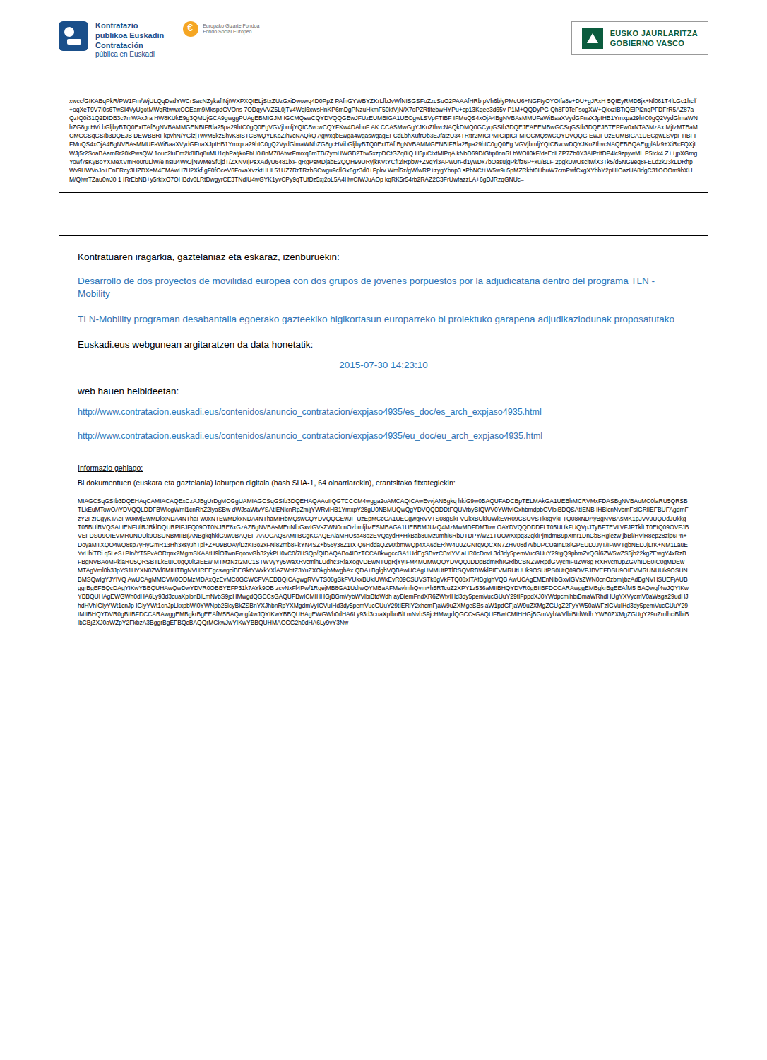Kontratazio
publikoa Euskadin
Contratación
pública en Euskadi
Europako Gizarte Fondoa
Fondo Social Europeo
EUSKO JAURLARITZA
GOBIERNO VASCO
xwcc/GIKABqPkR/PW1Fm/WjULQqDadYWCrSacNZykafINjtWXPXQIELjStxZUzGxiDwowq4D0PpZ PAfnGYWBYZKrLfbJvWfNISGSFoZzcSuO2PAAAfHRb pVh6blyPMcU6+NGFtyOYOIfa8e+DU+gJRxH 5QIEyRMD5jx+Nl061T4lLGc1hclf+oqXeT9V7I0s6TwSI4VyUgotMWqRtwwxCGEam9MkspdGVOns 7ODqyVVZ5L0jTv4Wql6xwsHnKP6mDgPNzuHkmF50ktVjN/X7oPZRtltebwHYPu+cp13Kqee3d65v P1M+QQDyPG Qh8F0TeFsogXW+QkxzlBTiQElPl2nqPFDFrR5AZ87aQzIQ0i31Q2DIDB3c7mWAxJra HW8KUkE9g3QMUjGCA9gwggPUAgEBMIGJM IGCMQswCQYDVQQGEwJFUzEUMBIGA1UECgwLSVpFTIBF IFMuQS4xOjA4BgNVBAsMMUFaWiBaaXVydGFnaXJpIHB1Ymxpa29hIC0gQ2VydGlmaWNhZG8gcHVi bGljbyBTQ0ExITAfBgNVBAMMGENBIFRla25pa29hIC0gQ0EgVGVjbmljYQICBvcwCQYFKw4DAhoF AK CCASMwGgYJKoZIhvcNAQkDMQ0GCyqGSIb3DQEJEAEEMBwGCSqGSIb3DQEJBTEPFw0xNTA3MzAx MjIzMTBaMCMGCSqGSIb3DQEJB DEWBBRFkpvhN/YGizjTwvM5kzShvK8ISTCBwQYLKoZIhvcNAQkQ AgwxgbEwga4wgaswgagEFCdLbhXufrOb3EJfatzU34TRttr2MIGPMIGIpIGFMIGCMQswCQYDVQQG EwJFUzEUMBIGA1UECgwLSVpFTIBFIFMuQS4xOjA4BgNVBAsMMUFaWiBaaXVydGFnaXJpIHB1Ymxp a29hIC0gQ2VydGlmaWNhZG8gcHVibGljbyBTQ0ExITAf BgNVBAMMGENBIFRla25pa29hIC0gQ0Eg VGVjbmljYQICBvcwDQYJKoZIhvcNAQEBBQAEgglAlz9+XiRcFQXjLWJj5r2SoaBAamRr20kPwsQW 1ouc2luEm2k8IBq8uMU1qhPatjkoFbU0i8nM78AfwrFmixq6mTB/7ymHWGB2Ttw5xzpDCfGZq8lQ H5juClxtMlPqA kNbD69D/Gtip0nnRLhWOll0kF/deEdLZP7Zb0Y3AIPrIfDP4lc9zpywML P5tck4 Z++jpXGmgYowf7sKyBoYXMeXVmRo0ruLiW/e nsIu4WxJjNWMeSf0jdT/ZXNVIjPsXAdyU6481ixF gRgPsMDjabE2QQH99URyjkKVtYCfI2lRpbw+Z9qYi3APwUrFd1ywDx7bOasujgPk/fz6P+xu/BLF 2pgkUwUscitwlX3Tk5/d5NG9eq8FELd2kJ3kLDRhpWv9HWVoJo+EnERcy3HZDXeM4EMAwH7H2Xkf gF0fOceV6FovaXvzktHHL51UZ7RrTRzbSCwgu9cflGx6gz3d0+Fplrv Wml5z/gWlwRP+zygYbnp3 sPbNCt+W5w9u5pMZRkht0HhuW7cmPwfCxgXYbbY2pHIOazUA8dgC31OOOm9hXUM/QlwrTZau0wJ0 1 IRrEbNB+y5rklxO7OHBdv0LRtDwgyrCE3TNdlU4wGYK1yvCPy9qTUfDz5xj2oL5A4HwCIWJuAOp kqRK5r54rb2RAZ2C3FrUwfazzLA+6gDJRzqGNUc=
Kontratuaren iragarkia, gaztelaniaz eta eskaraz, izenburuekin:
Desarrollo de dos proyectos de movilidad europea con dos grupos de jóvenes porpuestos por la adjudicataria dentro del programa TLN - Mobility
TLN-Mobility programan desabantaila egoerako gazteekiko higikortasun europarreko bi proiektuko garapena adjudikaziodunak proposatutako
Euskadi.eus webgunean argitaratzen da data honetatik:
2015-07-30 14:23:10
web hauen helbideetan:
http://www.contratacion.euskadi.eus/contenidos/anuncio_contratacion/expjaso4935/es_doc/es_arch_expjaso4935.html
http://www.contratacion.euskadi.eus/contenidos/anuncio_contratacion/expjaso4935/eu_doc/eu_arch_expjaso4935.html
Informazio gehiago:
Bi dokumentuen (euskara eta gaztelania) laburpen digitala (hash SHA-1, 64 oinarriarekin), erantsitako fitxategiekin:
MIAGCSqGSIb3DQEHAqCAMIACAQExCzAJBgUrDgMCGgUAMIAGCSqGSIb3DQEHAQAAoIIQGTCCCM4wgga2oAMCAQICAwEvvjANBgkq hkiG9w0BAQUFADCBpTELMAkGA1UEBhMCRVMxFDASBgNVBAoMC0laRU5QRSBTLkEuMTowOAYDVQQLDDFBWlogWml1cnRhZ2lyaSBw dWJsaWtvYSAtIENlcnRpZmljYWRvIHB1YmxpY28gU0NBMUQwQgYDVQQDDDtFQUVrbyBIQWV0YWtvIGxhbmdpbGVlbiBDQSAtIENB IHBlcnNvbmFsIGRlIEFBUFAgdmFzY2FzICgyKTAeFw0xMjEwMDkxNDA4NThaFw0xNTEwMDkxNDA4NThaMIHbMQswCQYDVQQGEwJF UzEpMCcGA1UECgwgRVVTS08gSkFVUkxBUklUWkEvR09CSUVSTk8gVkFTQ08xNDAyBgNVBAsMK1pJVVJUQUdJUkkgT05BUlRVQSAt IENFUlRJRklDQURPIFJFQ09OT0NJRE8xGzAZBgNVBAsMEnNlbGxvIGVsZWN0cnOzbmljbzESMBAGA1UEBRMJUzQ4MzMwMDFDMTow OAYDVQQDDDFLT05UUkFUQVpJTyBFTEVLVFJPTklLT0EtQ09OVFJBVEFDSU9OIEVMRUNUUk9OSUNBMIIBIjANBgkqhkiG9w0BAQEF AAOCAQ8AMIIBCgKCAQEAiaMHOsa48o2EVQaydH+HkBab8uMz0mhi6RbUTDPY/wZ1TUOwXxpq32qklPjmdmB9pXmr1DnCbSRglezw jbBl/HViR8ep28zip6Pn+DoyaMTXQO4wQ8sp7yHyGmR13Hh3xsyJhTpi+Z+U9BOAy/DzKI3o2xFNi82mb8FkYN4SZ+b56y38Z1IX Q6HddaQZ90tbmWQp4XA6dERlW4UJZGNrq9QCXN7ZHV08d7vbUPCUaInLt8lGPEUDJJyT/IFwVTgbNEDJjLrK+NM1LauEYvHhiTRi q5LeS+PIn/YT5FvAORqnx2MgmSKAAtH9lOTwnFqoovGb32ykPH0vC0/7HSQp/QIDAQABo4IDzTCCA8kwgccGA1UdEgSBvzCBvIYV aHR0cDovL3d3dy5pemVucGUuY29tgQ9pbmZvQGl6ZW5wZS5jb22kgZEwgY4xRzBFBgNVBAoMPklaRU5QRSBTLkEuIC0gQ0lGIEEw MTMzNzI2MC1STWVyYy5WaXRvcmlhLUdhc3RlaXogVDEwNTUgRjYyIFM4MUMwQQYDVQQJDDpBdmRhIGRlbCBNZWRpdGVycmFuZW8g RXRvcmJpZGVhIDE0IC0gMDEwMTAgVml0b3JpYS1HYXN0ZWl6MIHTBgNVHREEgcswgciBEGktYWxkYXlAZWotZ3YuZXOkgbMwgbAx QDA+BglghVQBAwUCAgUMMUtPTlRSQVRBWklPIEVMRUtUUk9OSUtPS0UtQ09OVFJBVEFDSU9OIEVMRUNUUk9OSUNBMSQwIgYJYIVQ AwUCAgMMCVM0ODMzMDAxQzEvMC0GCWCFVAEDBQICAgwgRVVTS08gSkFVUkxBUklUWkEvR09CSUVSTk8gVkFTQ08xITAfBglghVQB AwUCAgEMEnNlbGxvIGVsZWN0cnOzbmljbzAdBgNVHSUEFjAUBggrBgEFBQcDAgYIKwYBBQUHAwQwDwYDVR0OBBYEFP31k7AYk9OB zcvNxFl4Pw/1RgejMB8GA1UdIwQYMBaAFMavlmhQvm+h5RTcuZ2XPY1z536aMIIBHQYDVR0gBIIBFDCCARAwggEMBgkrBgEEAfM5 BAQwgf4wJQYIKwYBBQUHAgEWGWh0dHA6Ly93d3cuaXplbnBlLmNvbS9jcHMwgdQGCCsGAQUFBwICMIHHGjBGmVybWVlbiBtdWdh ayBlemFndXR6ZWtvIHd3dy5pemVucGUuY29tIFppdXJ0YWdpcmlhbiBmaWRhdHUgYXVycmV0aWsga29udHJhdHVhIGlyYWt1cnJp IGlyYWt1cnJpLkxpbWl0YWNpb25lcyBkZSBnYXJhbnRpYXMgdmVyIGVuIHd3dy5pemVucGUuY29tIERlY2xhcmFjaW9uZXMgeSBs aW1pdGFjaW9uZXMgZGUgZ2FyYW50aWFzIGVuIHd3dy5pemVucGUuY29tMIIBHQYDVR0gBIIBFDCCARAwggEMBgkrBgEEAfM5BAQw gf4wJQYIKwYBBQUHAgEWGWh0dHA6Ly93d3cuaXplbnBlLmNvbS9jcHMwgdQGCCsGAQUFBwICMIHHGjBGmVybWVlbiBtdWdh YW50ZXMgZGUgY29uZmlhciBlbiBlbCBjZXJ0aWZpY2FkbzA3BggrBgEFBQcBAQQrMCkwJwYIKwYBBQUHMAGGG2h0dHA6Ly9vY3Nw